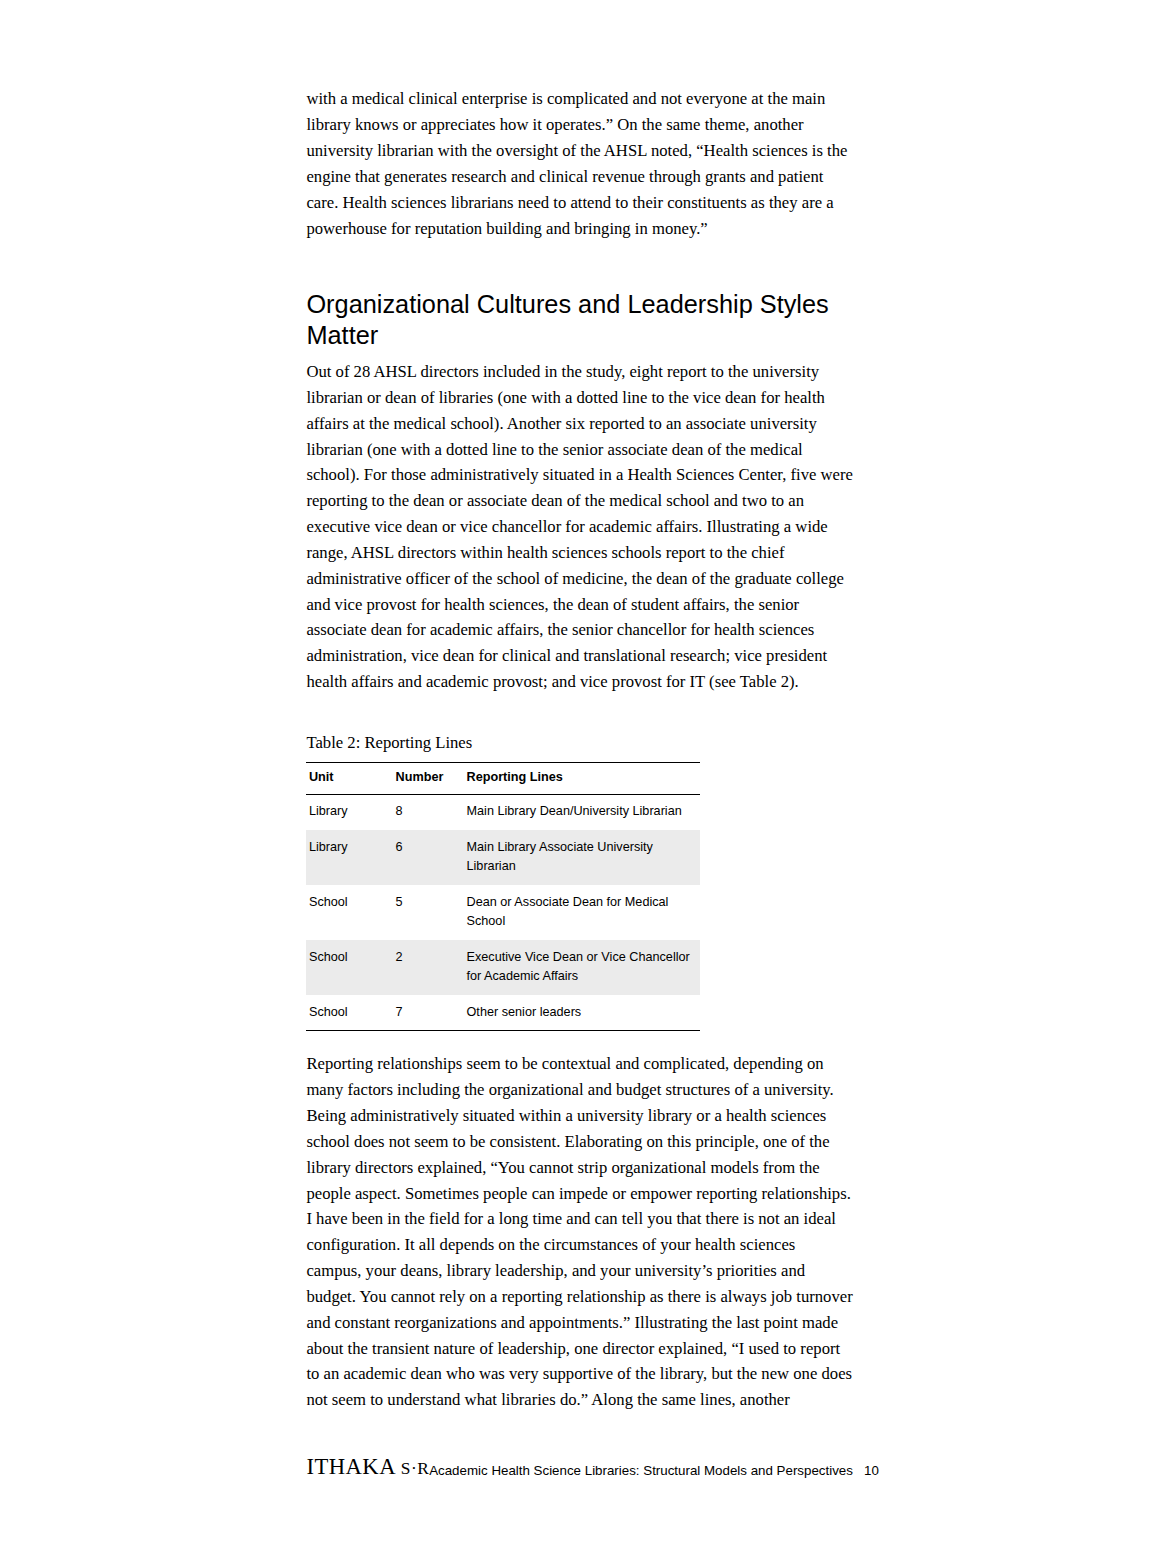with a medical clinical enterprise is complicated and not everyone at the main library knows or appreciates how it operates.” On the same theme, another university librarian with the oversight of the AHSL noted, “Health sciences is the engine that generates research and clinical revenue through grants and patient care. Health sciences librarians need to attend to their constituents as they are a powerhouse for reputation building and bringing in money.”
Organizational Cultures and Leadership Styles Matter
Out of 28 AHSL directors included in the study, eight report to the university librarian or dean of libraries (one with a dotted line to the vice dean for health affairs at the medical school). Another six reported to an associate university librarian (one with a dotted line to the senior associate dean of the medical school). For those administratively situated in a Health Sciences Center, five were reporting to the dean or associate dean of the medical school and two to an executive vice dean or vice chancellor for academic affairs. Illustrating a wide range, AHSL directors within health sciences schools report to the chief administrative officer of the school of medicine, the dean of the graduate college and vice provost for health sciences, the dean of student affairs, the senior associate dean for academic affairs, the senior chancellor for health sciences administration, vice dean for clinical and translational research; vice president health affairs and academic provost; and vice provost for IT (see Table 2).
Table 2: Reporting Lines
| Unit | Number | Reporting Lines |
| --- | --- | --- |
| Library | 8 | Main Library Dean/University Librarian |
| Library | 6 | Main Library Associate University Librarian |
| School | 5 | Dean or Associate Dean for Medical School |
| School | 2 | Executive Vice Dean or Vice Chancellor for Academic Affairs |
| School | 7 | Other senior leaders |
Reporting relationships seem to be contextual and complicated, depending on many factors including the organizational and budget structures of a university. Being administratively situated within a university library or a health sciences school does not seem to be consistent. Elaborating on this principle, one of the library directors explained, “You cannot strip organizational models from the people aspect. Sometimes people can impede or empower reporting relationships. I have been in the field for a long time and can tell you that there is not an ideal configuration. It all depends on the circumstances of your health sciences campus, your deans, library leadership, and your university’s priorities and budget. You cannot rely on a reporting relationship as there is always job turnover and constant reorganizations and appointments.” Illustrating the last point made about the transient nature of leadership, one director explained, “I used to report to an academic dean who was very supportive of the library, but the new one does not seem to understand what libraries do.” Along the same lines, another
ITHAKA S·R
Academic Health Science Libraries: Structural Models and Perspectives 10